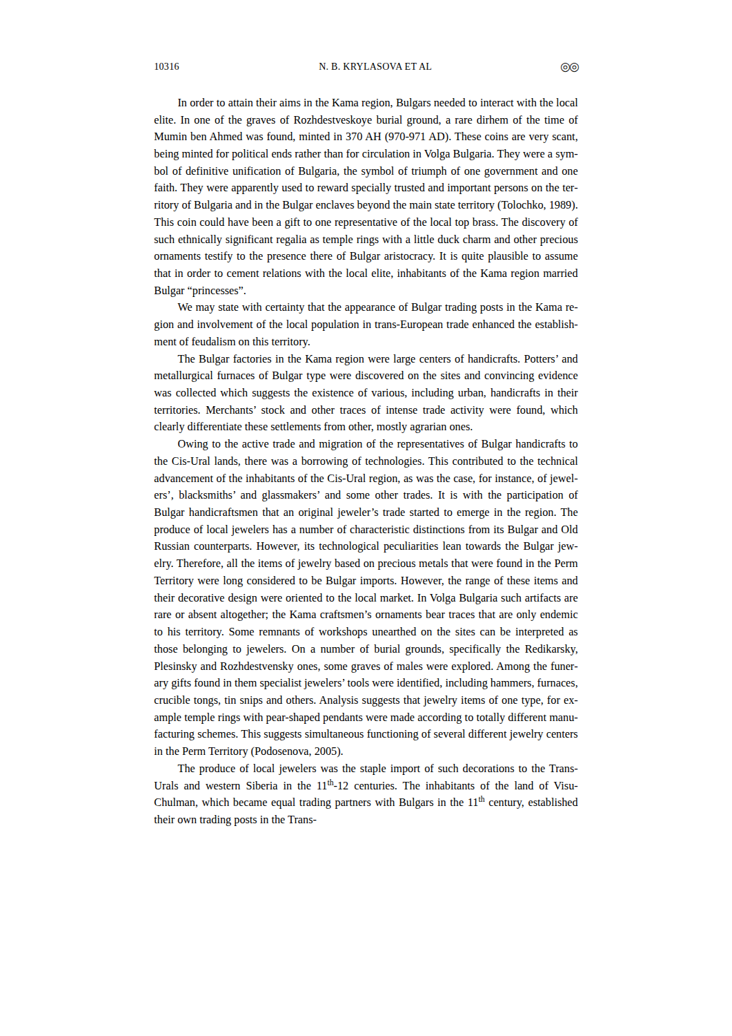10316 N. B. KRYLASOVA ET AL ◎◎
In order to attain their aims in the Kama region, Bulgars needed to interact with the local elite. In one of the graves of Rozhdestveskoye burial ground, a rare dirhem of the time of Mumin ben Ahmed was found, minted in 370 AH (970-971 AD). These coins are very scant, being minted for political ends rather than for circulation in Volga Bulgaria. They were a symbol of definitive unification of Bulgaria, the symbol of triumph of one government and one faith. They were apparently used to reward specially trusted and important persons on the territory of Bulgaria and in the Bulgar enclaves beyond the main state territory (Tolochko, 1989). This coin could have been a gift to one representative of the local top brass. The discovery of such ethnically significant regalia as temple rings with a little duck charm and other precious ornaments testify to the presence there of Bulgar aristocracy. It is quite plausible to assume that in order to cement relations with the local elite, inhabitants of the Kama region married Bulgar “princesses”.
We may state with certainty that the appearance of Bulgar trading posts in the Kama region and involvement of the local population in trans-European trade enhanced the establishment of feudalism on this territory.
The Bulgar factories in the Kama region were large centers of handicrafts. Potters’ and metallurgical furnaces of Bulgar type were discovered on the sites and convincing evidence was collected which suggests the existence of various, including urban, handicrafts in their territories. Merchants’ stock and other traces of intense trade activity were found, which clearly differentiate these settlements from other, mostly agrarian ones.
Owing to the active trade and migration of the representatives of Bulgar handicrafts to the Cis-Ural lands, there was a borrowing of technologies. This contributed to the technical advancement of the inhabitants of the Cis-Ural region, as was the case, for instance, of jewelers’, blacksmiths’ and glassmakers’ and some other trades. It is with the participation of Bulgar handicraftsmen that an original jeweler’s trade started to emerge in the region. The produce of local jewelers has a number of characteristic distinctions from its Bulgar and Old Russian counterparts. However, its technological peculiarities lean towards the Bulgar jewelry. Therefore, all the items of jewelry based on precious metals that were found in the Perm Territory were long considered to be Bulgar imports. However, the range of these items and their decorative design were oriented to the local market. In Volga Bulgaria such artifacts are rare or absent altogether; the Kama craftsmen’s ornaments bear traces that are only endemic to his territory. Some remnants of workshops unearthed on the sites can be interpreted as those belonging to jewelers. On a number of burial grounds, specifically the Redikarsky, Plesinsky and Rozhdestvensky ones, some graves of males were explored. Among the funerary gifts found in them specialist jewelers’ tools were identified, including hammers, furnaces, crucible tongs, tin snips and others. Analysis suggests that jewelry items of one type, for example temple rings with pear-shaped pendants were made according to totally different manufacturing schemes. This suggests simultaneous functioning of several different jewelry centers in the Perm Territory (Podosenova, 2005).
The produce of local jewelers was the staple import of such decorations to the Trans-Urals and western Siberia in the 11th-12 centuries. The inhabitants of the land of Visu-Chulman, which became equal trading partners with Bulgars in the 11th century, established their own trading posts in the Trans-